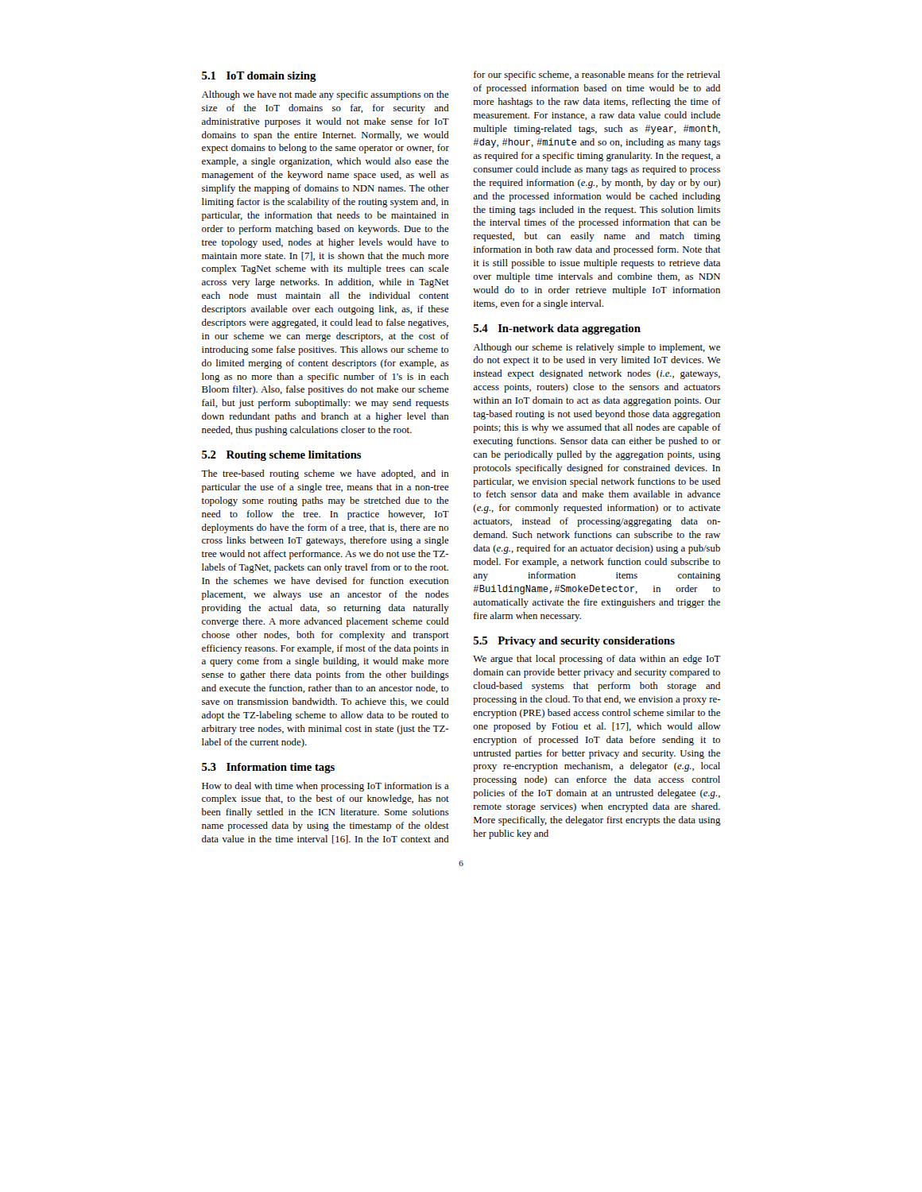5.1 IoT domain sizing
Although we have not made any specific assumptions on the size of the IoT domains so far, for security and administrative purposes it would not make sense for IoT domains to span the entire Internet. Normally, we would expect domains to belong to the same operator or owner, for example, a single organization, which would also ease the management of the keyword name space used, as well as simplify the mapping of domains to NDN names. The other limiting factor is the scalability of the routing system and, in particular, the information that needs to be maintained in order to perform matching based on keywords. Due to the tree topology used, nodes at higher levels would have to maintain more state. In [7], it is shown that the much more complex TagNet scheme with its multiple trees can scale across very large networks. In addition, while in TagNet each node must maintain all the individual content descriptors available over each outgoing link, as, if these descriptors were aggregated, it could lead to false negatives, in our scheme we can merge descriptors, at the cost of introducing some false positives. This allows our scheme to do limited merging of content descriptors (for example, as long as no more than a specific number of 1's is in each Bloom filter). Also, false positives do not make our scheme fail, but just perform suboptimally: we may send requests down redundant paths and branch at a higher level than needed, thus pushing calculations closer to the root.
5.2 Routing scheme limitations
The tree-based routing scheme we have adopted, and in particular the use of a single tree, means that in a non-tree topology some routing paths may be stretched due to the need to follow the tree. In practice however, IoT deployments do have the form of a tree, that is, there are no cross links between IoT gateways, therefore using a single tree would not affect performance. As we do not use the TZ-labels of TagNet, packets can only travel from or to the root. In the schemes we have devised for function execution placement, we always use an ancestor of the nodes providing the actual data, so returning data naturally converge there. A more advanced placement scheme could choose other nodes, both for complexity and transport efficiency reasons. For example, if most of the data points in a query come from a single building, it would make more sense to gather there data points from the other buildings and execute the function, rather than to an ancestor node, to save on transmission bandwidth. To achieve this, we could adopt the TZ-labeling scheme to allow data to be routed to arbitrary tree nodes, with minimal cost in state (just the TZ-label of the current node).
5.3 Information time tags
How to deal with time when processing IoT information is a complex issue that, to the best of our knowledge, has not been finally settled in the ICN literature. Some solutions name processed data by using the timestamp of the oldest data value in the time interval [16]. In the IoT context and for our specific scheme, a reasonable means for the retrieval of processed information based on time would be to add more hashtags to the raw data items, reflecting the time of measurement. For instance, a raw data value could include multiple timing-related tags, such as #year, #month, #day, #hour, #minute and so on, including as many tags as required for a specific timing granularity. In the request, a consumer could include as many tags as required to process the required information (e.g., by month, by day or by our) and the processed information would be cached including the timing tags included in the request. This solution limits the interval times of the processed information that can be requested, but can easily name and match timing information in both raw data and processed form. Note that it is still possible to issue multiple requests to retrieve data over multiple time intervals and combine them, as NDN would do to in order retrieve multiple IoT information items, even for a single interval.
5.4 In-network data aggregation
Although our scheme is relatively simple to implement, we do not expect it to be used in very limited IoT devices. We instead expect designated network nodes (i.e., gateways, access points, routers) close to the sensors and actuators within an IoT domain to act as data aggregation points. Our tag-based routing is not used beyond those data aggregation points; this is why we assumed that all nodes are capable of executing functions. Sensor data can either be pushed to or can be periodically pulled by the aggregation points, using protocols specifically designed for constrained devices. In particular, we envision special network functions to be used to fetch sensor data and make them available in advance (e.g., for commonly requested information) or to activate actuators, instead of processing/aggregating data on-demand. Such network functions can subscribe to the raw data (e.g., required for an actuator decision) using a pub/sub model. For example, a network function could subscribe to any information items containing #BuildingName,#SmokeDetector, in order to automatically activate the fire extinguishers and trigger the fire alarm when necessary.
5.5 Privacy and security considerations
We argue that local processing of data within an edge IoT domain can provide better privacy and security compared to cloud-based systems that perform both storage and processing in the cloud. To that end, we envision a proxy re-encryption (PRE) based access control scheme similar to the one proposed by Fotiou et al. [17], which would allow encryption of processed IoT data before sending it to untrusted parties for better privacy and security. Using the proxy re-encryption mechanism, a delegator (e.g., local processing node) can enforce the data access control policies of the IoT domain at an untrusted delegatee (e.g., remote storage services) when encrypted data are shared. More specifically, the delegator first encrypts the data using her public key and
6